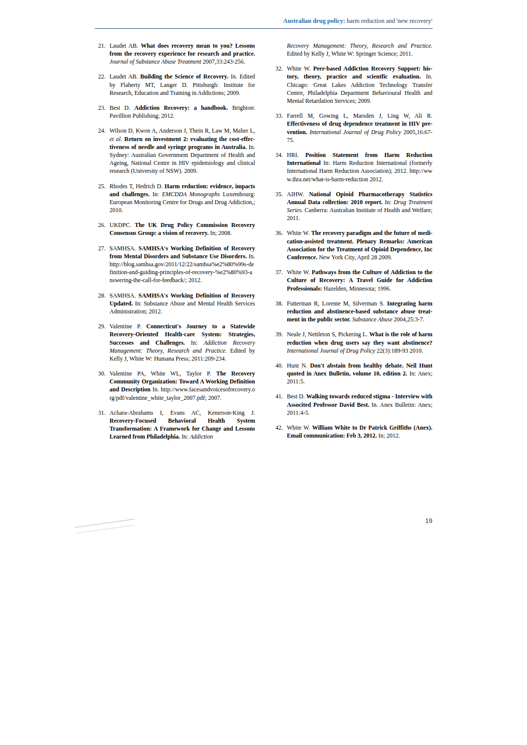Australian drug policy: harm reduction and 'new recovery'
21 Laudet AB. What does recovery mean to you? Lessons from the recovery experience for research and practice. Journal of Substance Abuse Treatment 2007,33:243-256.
22 Laudet AB. Building the Science of Recovery. In. Edited by Flaherty MT, Langer D. Pittsburgh: Institute for Research, Education and Training in Addictions; 2009.
23 Best D. Addiction Recovery: a handbook. Brighton: Pavillion Publishing; 2012.
24 Wilson D, Kwon A, Anderson J, Thein R, Law M, Maher L, et al. Return on investment 2: evaluating the cost-effectiveness of needle and syringe programs in Australia. In. Sydney: Australian Government Department of Health and Ageing, National Centre in HIV epidemiology and clinical research (University of NSW). 2009.
25 Rhodes T, Hedrich D. Harm reduction: evidence, impacts and challenges. In: EMCDDA Monographs Luxembourg: European Monitoring Centre for Drugs and Drug Addiction,; 2010.
26 UKDPC. The UK Drug Policy Commission Recovery Consensus Group: a vision of recovery. In; 2008.
27 SAMHSA. SAMHSA's Working Definition of Recovery from Mental Disorders and Substance Use Disorders. In. http://blog.samhsa.gov/2011/12/22/samhsa%e2%80%99s-definition-and-guiding-principles-of-recovery-%e2%80%93-answering-the-call-for-feedback/; 2012.
28 SAMHSA. SAMHSA's Working Definition of Recovery Updated. In: Substance Abuse and Mental Health Services Administration; 2012.
29 Valentine P. Connecticut's Journey to a Statewide Recovery-Oriented Health-care System: Strategies, Successes and Challenges. In: Addiction Recovery Management: Theory, Research and Practice. Edited by Kelly J, White W: Humana Press; 2011:209-234.
30 Valentine PA, White WL, Taylor P. The Recovery Community Organization: Toward A Working Definition and Description In. http://www.facesandvoicesofrecovery.org/pdf/valentine_white_taylor_2007.pdf; 2007.
31 Achara-Abrahams I, Evans AC, Kenerson-King J. Recovery-Focused Behavioral Health System Transformation: A Framework for Change and Lessons Learned from Philadelphia. In: Addiction
Recovery Management: Theory, Research and Practice. Edited by Kelly J, White W: Springer Science; 2011.
32 White W. Peer-based Addiction Recovery Support: history, theory, practice and scientfic evaluation. In. Chicago: Great Lakes Addiction Technology Transfer Centre, Philadelphia Department Behavioural Health and Mental Retardation Services; 2009.
33 Farrell M, Gowing L, Marsden J, Ling W, Ali R. Effectiveness of drug dependence treatment in HIV prevention. International Journal of Drug Policy 2005,16:67-75.
34 HRI. Position Statement from Harm Reduction International In: Harm Reduction International (formerly International Harm Reduction Association); 2012. http://www.ihra.net/what-is-harm-reduction 2012.
35 AIHW. National Opioid Pharmacotherapy Statistics Annual Data collection: 2010 report. In: Drug Treatment Series. Canberra: Australian Institute of Health and Welfare; 2011.
36 White W. The recovery paradigm and the future of medication-assisted treatment. Plenary Remarks: American Association for the Treatment of Opioid Dependence, Inc Conference. New York City, April 28 2009.
37 White W. Pathways from the Culture of Addiction to the Culture of Recovery: A Travel Guide for Addiction Professionals: Hazelden, Minnesota; 1996.
38 Futterman R, Lorente M, Silverman S. Integrating harm reduction and abstinence-based substance abuse treatment in the public sector. Substance Abuse 2004,25:3-7.
39 Neale J, Nettleton S, Pickering L. What is the role of harm reduction when drug users say they want abstinence? International Journal of Drug Policy 22(3):189-93 2010.
40 Hunt N. Don't abstain from healthy debate. Neil Hunt quoted in Anex Bulletin, volume 10, edition 2. In: Anex; 2011:5.
41 Best D. Walking towards reduced stigma - Interview with Associted Professor David Best. In. Anex Bulletin: Anex; 2011:4-5.
42 White W. William White to Dr Patrick Griffiths (Anex). Email communication: Feb 3, 2012. In; 2012.
19